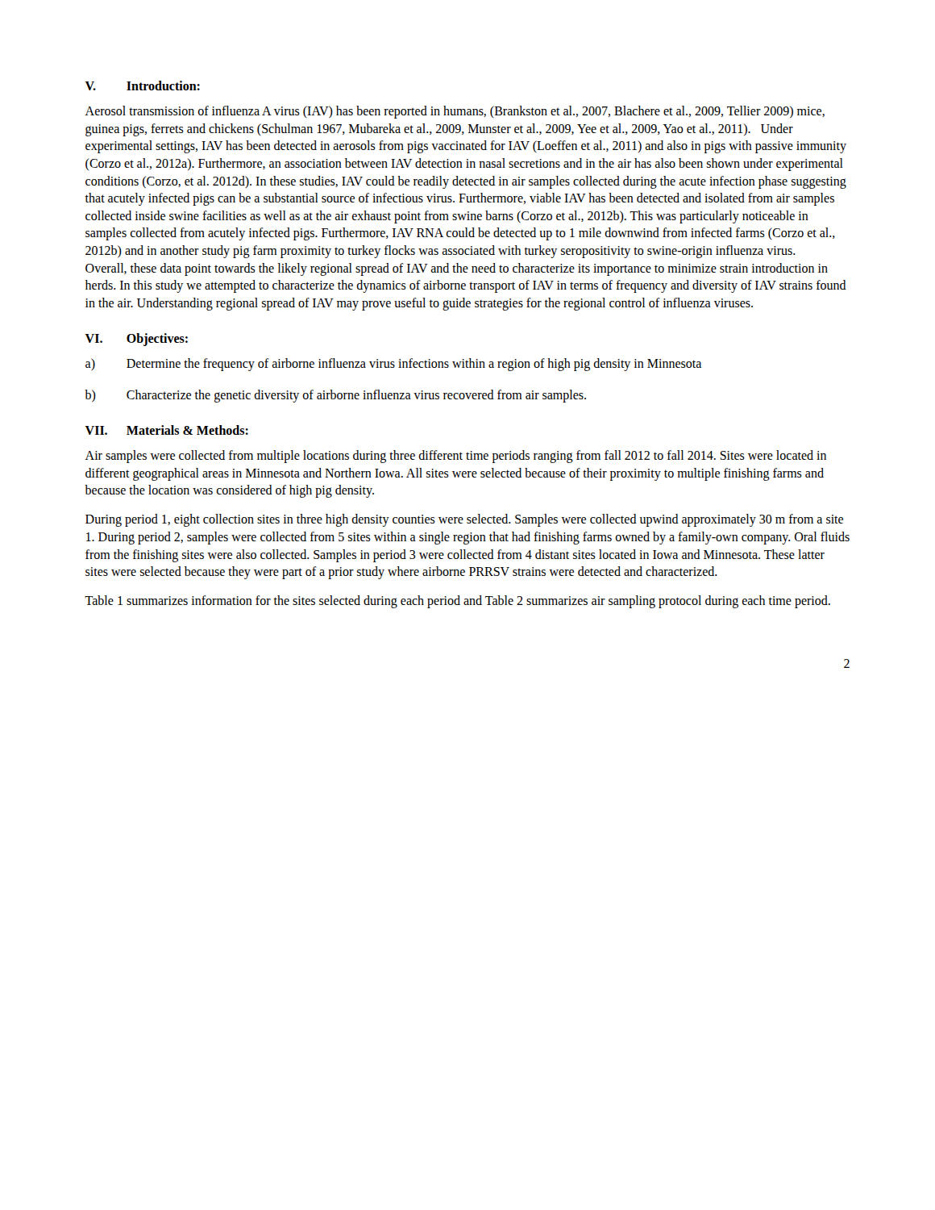V. Introduction:
Aerosol transmission of influenza A virus (IAV) has been reported in humans, (Brankston et al., 2007, Blachere et al., 2009, Tellier 2009) mice, guinea pigs, ferrets and chickens (Schulman 1967, Mubareka et al., 2009, Munster et al., 2009, Yee et al., 2009, Yao et al., 2011). Under experimental settings, IAV has been detected in aerosols from pigs vaccinated for IAV (Loeffen et al., 2011) and also in pigs with passive immunity (Corzo et al., 2012a). Furthermore, an association between IAV detection in nasal secretions and in the air has also been shown under experimental conditions (Corzo, et al. 2012d). In these studies, IAV could be readily detected in air samples collected during the acute infection phase suggesting that acutely infected pigs can be a substantial source of infectious virus. Furthermore, viable IAV has been detected and isolated from air samples collected inside swine facilities as well as at the air exhaust point from swine barns (Corzo et al., 2012b). This was particularly noticeable in samples collected from acutely infected pigs. Furthermore, IAV RNA could be detected up to 1 mile downwind from infected farms (Corzo et al., 2012b) and in another study pig farm proximity to turkey flocks was associated with turkey seropositivity to swine-origin influenza virus.
Overall, these data point towards the likely regional spread of IAV and the need to characterize its importance to minimize strain introduction in herds. In this study we attempted to characterize the dynamics of airborne transport of IAV in terms of frequency and diversity of IAV strains found in the air. Understanding regional spread of IAV may prove useful to guide strategies for the regional control of influenza viruses.
VI. Objectives:
a) Determine the frequency of airborne influenza virus infections within a region of high pig density in Minnesota
b) Characterize the genetic diversity of airborne influenza virus recovered from air samples.
VII. Materials & Methods:
Air samples were collected from multiple locations during three different time periods ranging from fall 2012 to fall 2014. Sites were located in different geographical areas in Minnesota and Northern Iowa. All sites were selected because of their proximity to multiple finishing farms and because the location was considered of high pig density.
During period 1, eight collection sites in three high density counties were selected. Samples were collected upwind approximately 30 m from a site 1. During period 2, samples were collected from 5 sites within a single region that had finishing farms owned by a family-own company. Oral fluids from the finishing sites were also collected. Samples in period 3 were collected from 4 distant sites located in Iowa and Minnesota. These latter sites were selected because they were part of a prior study where airborne PRRSV strains were detected and characterized.
Table 1 summarizes information for the sites selected during each period and Table 2 summarizes air sampling protocol during each time period.
2